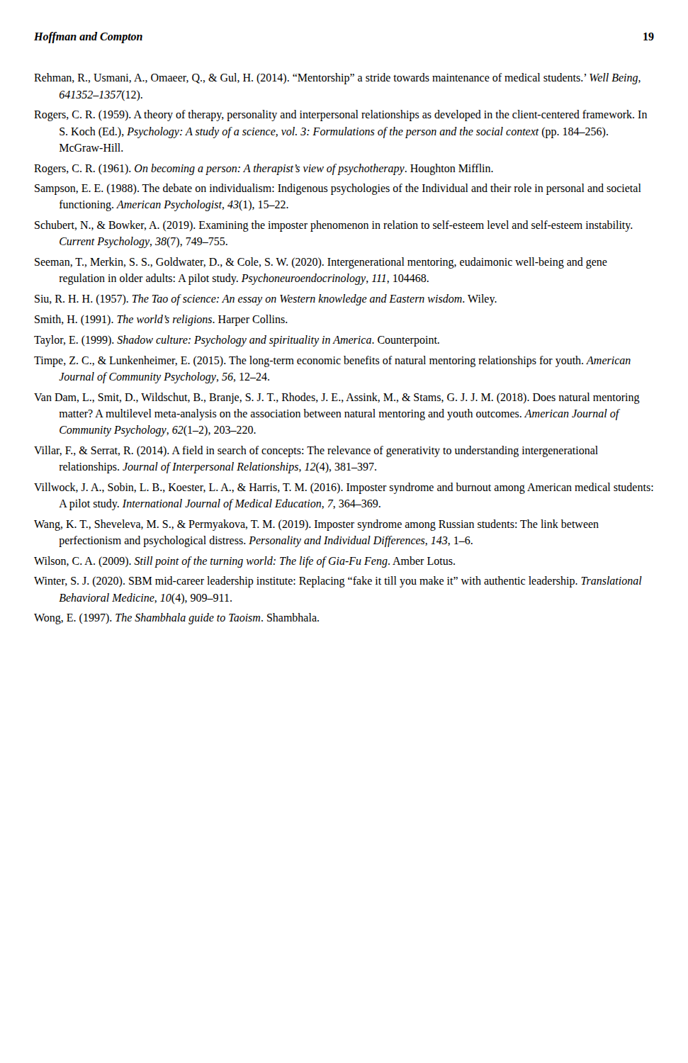Hoffman and Compton 19
Rehman, R., Usmani, A., Omaeer, Q., & Gul, H. (2014). “Mentorship” a stride towards maintenance of medical students.’ Well Being, 641352–1357(12).
Rogers, C. R. (1959). A theory of therapy, personality and interpersonal relationships as developed in the client-centered framework. In S. Koch (Ed.), Psychology: A study of a science, vol. 3: Formulations of the person and the social context (pp. 184–256). McGraw-Hill.
Rogers, C. R. (1961). On becoming a person: A therapist’s view of psychotherapy. Houghton Mifflin.
Sampson, E. E. (1988). The debate on individualism: Indigenous psychologies of the Individual and their role in personal and societal functioning. American Psychologist, 43(1), 15–22.
Schubert, N., & Bowker, A. (2019). Examining the imposter phenomenon in relation to self-esteem level and self-esteem instability. Current Psychology, 38(7), 749–755.
Seeman, T., Merkin, S. S., Goldwater, D., & Cole, S. W. (2020). Intergenerational mentoring, eudaimonic well-being and gene regulation in older adults: A pilot study. Psychoneuroendocrinology, 111, 104468.
Siu, R. H. H. (1957). The Tao of science: An essay on Western knowledge and Eastern wisdom. Wiley.
Smith, H. (1991). The world’s religions. Harper Collins.
Taylor, E. (1999). Shadow culture: Psychology and spirituality in America. Counterpoint.
Timpe, Z. C., & Lunkenheimer, E. (2015). The long-term economic benefits of natural mentoring relationships for youth. American Journal of Community Psychology, 56, 12–24.
Van Dam, L., Smit, D., Wildschut, B., Branje, S. J. T., Rhodes, J. E., Assink, M., & Stams, G. J. J. M. (2018). Does natural mentoring matter? A multilevel meta-analysis on the association between natural mentoring and youth outcomes. American Journal of Community Psychology, 62(1–2), 203–220.
Villar, F., & Serrat, R. (2014). A field in search of concepts: The relevance of generativity to understanding intergenerational relationships. Journal of Interpersonal Relationships, 12(4), 381–397.
Villwock, J. A., Sobin, L. B., Koester, L. A., & Harris, T. M. (2016). Imposter syndrome and burnout among American medical students: A pilot study. International Journal of Medical Education, 7, 364–369.
Wang, K. T., Sheveleva, M. S., & Permyakova, T. M. (2019). Imposter syndrome among Russian students: The link between perfectionism and psychological distress. Personality and Individual Differences, 143, 1–6.
Wilson, C. A. (2009). Still point of the turning world: The life of Gia-Fu Feng. Amber Lotus.
Winter, S. J. (2020). SBM mid-career leadership institute: Replacing “fake it till you make it” with authentic leadership. Translational Behavioral Medicine, 10(4), 909–911.
Wong, E. (1997). The Shambhala guide to Taoism. Shambhala.